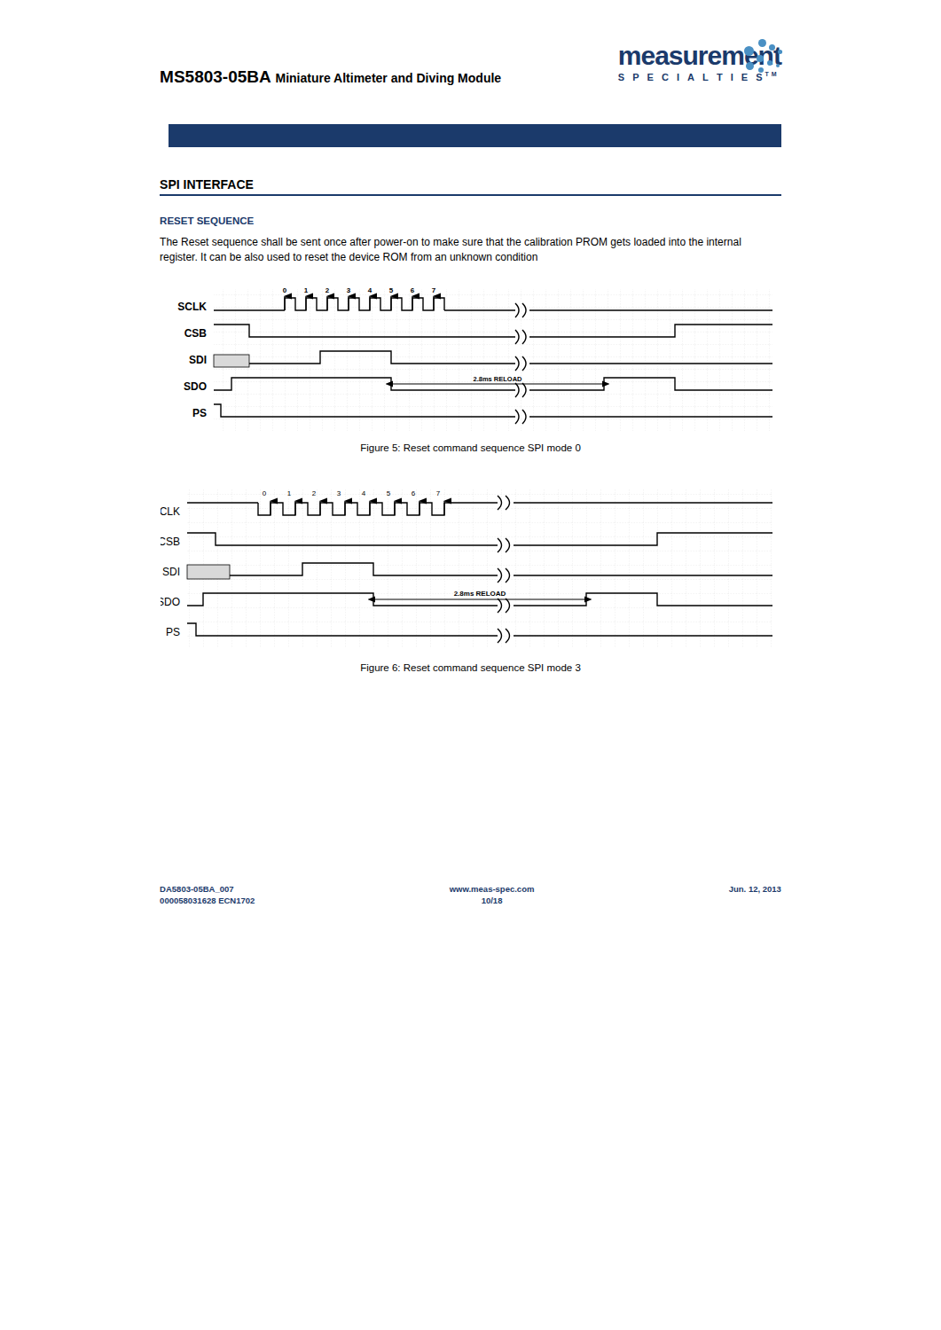measurement
S P E C I A L T I E STM
MS5803-05BA Miniature Altimeter and Diving Module
SPI INTERFACE
RESET SEQUENCE
The Reset sequence shall be sent once after power-on to make sure that the calibration PROM gets loaded into the internal register. It can be also used to reset the device ROM from an unknown condition
SCLK CSB SDI SDO PS 0 1 2 3 4 5 6 7 2.8ms RELOAD
Figure 5: Reset command sequence SPI mode 0
SCLK CSB SDI SDO PS 0 1 2 3 4 5 6 7 2.8ms RELOAD
Figure 6: Reset command sequence SPI mode 3
DA5803-05BA_007
000058031628 ECN1702
www.meas-spec.com
10/18
Jun. 12, 2013